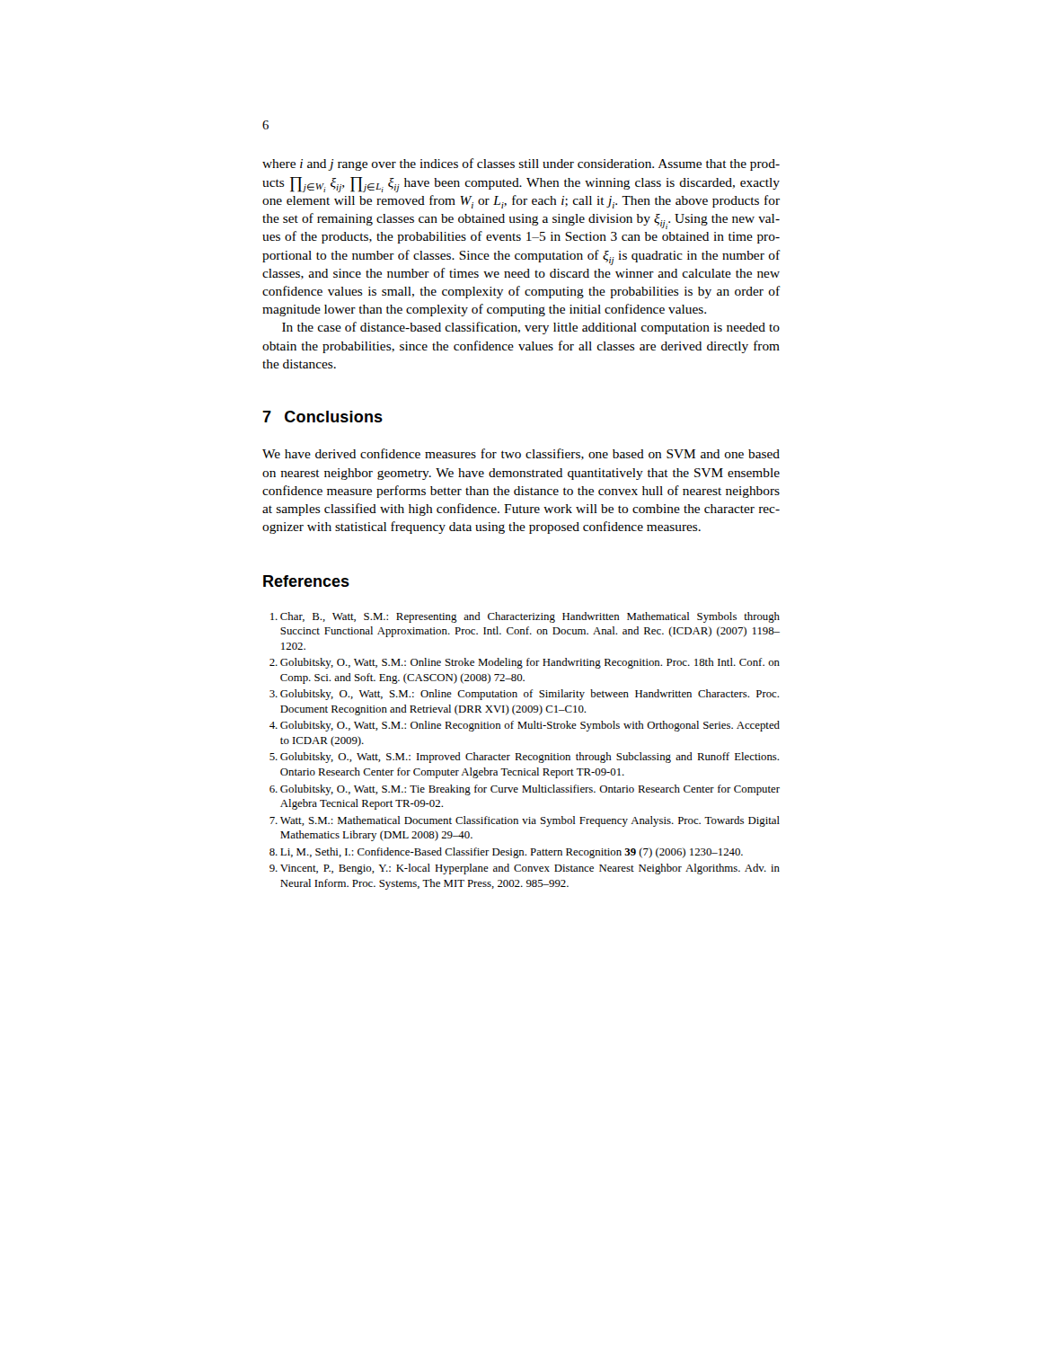6
where i and j range over the indices of classes still under consideration. Assume that the products ∏j∈Wi ξij, ∏j∈Li ξij have been computed. When the winning class is discarded, exactly one element will be removed from Wi or Li, for each i; call it ji. Then the above products for the set of remaining classes can be obtained using a single division by ξiji. Using the new values of the products, the probabilities of events 1–5 in Section 3 can be obtained in time proportional to the number of classes. Since the computation of ξij is quadratic in the number of classes, and since the number of times we need to discard the winner and calculate the new confidence values is small, the complexity of computing the probabilities is by an order of magnitude lower than the complexity of computing the initial confidence values.
In the case of distance-based classification, very little additional computation is needed to obtain the probabilities, since the confidence values for all classes are derived directly from the distances.
7 Conclusions
We have derived confidence measures for two classifiers, one based on SVM and one based on nearest neighbor geometry. We have demonstrated quantitatively that the SVM ensemble confidence measure performs better than the distance to the convex hull of nearest neighbors at samples classified with high confidence. Future work will be to combine the character recognizer with statistical frequency data using the proposed confidence measures.
References
1 Char, B., Watt, S.M.: Representing and Characterizing Handwritten Mathematical Symbols through Succinct Functional Approximation. Proc. Intl. Conf. on Docum. Anal. and Rec. (ICDAR) (2007) 1198–1202.
2 Golubitsky, O., Watt, S.M.: Online Stroke Modeling for Handwriting Recognition. Proc. 18th Intl. Conf. on Comp. Sci. and Soft. Eng. (CASCON) (2008) 72–80.
3 Golubitsky, O., Watt, S.M.: Online Computation of Similarity between Handwritten Characters. Proc. Document Recognition and Retrieval (DRR XVI) (2009) C1–C10.
4 Golubitsky, O., Watt, S.M.: Online Recognition of Multi-Stroke Symbols with Orthogonal Series. Accepted to ICDAR (2009).
5 Golubitsky, O., Watt, S.M.: Improved Character Recognition through Subclassing and Runoff Elections. Ontario Research Center for Computer Algebra Tecnical Report TR-09-01.
6 Golubitsky, O., Watt, S.M.: Tie Breaking for Curve Multiclassifiers. Ontario Research Center for Computer Algebra Tecnical Report TR-09-02.
7 Watt, S.M.: Mathematical Document Classification via Symbol Frequency Analysis. Proc. Towards Digital Mathematics Library (DML 2008) 29–40.
8 Li, M., Sethi, I.: Confidence-Based Classifier Design. Pattern Recognition 39 (7) (2006) 1230–1240.
9 Vincent, P., Bengio, Y.: K-local Hyperplane and Convex Distance Nearest Neighbor Algorithms. Adv. in Neural Inform. Proc. Systems, The MIT Press, 2002. 985–992.